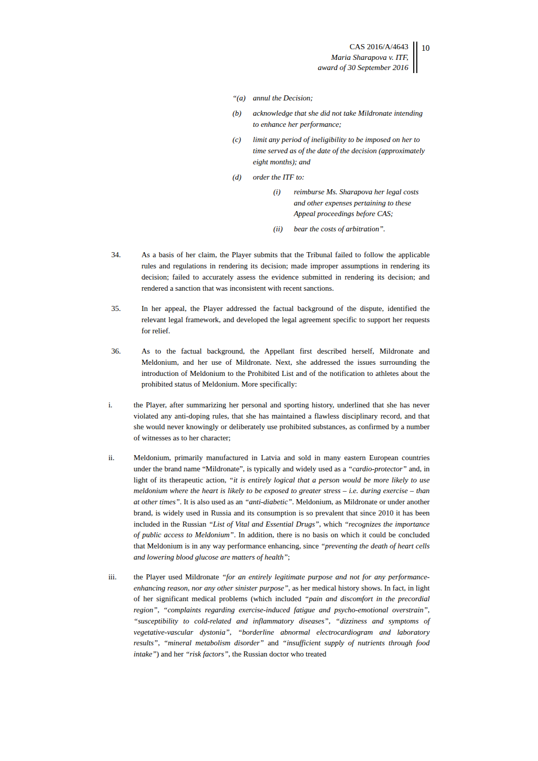CAS 2016/A/4643
Maria Sharapova v. ITF,
award of 30 September 2016
10
“(a) annul the Decision;
(b) acknowledge that she did not take Mildronate intending to enhance her performance;
(c) limit any period of ineligibility to be imposed on her to time served as of the date of the decision (approximately eight months); and
(d) order the ITF to:
(i) reimburse Ms. Sharapova her legal costs and other expenses pertaining to these Appeal proceedings before CAS;
(ii) bear the costs of arbitration”.
34.
As a basis of her claim, the Player submits that the Tribunal failed to follow the applicable rules and regulations in rendering its decision; made improper assumptions in rendering its decision; failed to accurately assess the evidence submitted in rendering its decision; and rendered a sanction that was inconsistent with recent sanctions.
35.
In her appeal, the Player addressed the factual background of the dispute, identified the relevant legal framework, and developed the legal agreement specific to support her requests for relief.
36.
As to the factual background, the Appellant first described herself, Mildronate and Meldonium, and her use of Mildronate. Next, she addressed the issues surrounding the introduction of Meldonium to the Prohibited List and of the notification to athletes about the prohibited status of Meldonium. More specifically:
i. the Player, after summarizing her personal and sporting history, underlined that she has never violated any anti-doping rules, that she has maintained a flawless disciplinary record, and that she would never knowingly or deliberately use prohibited substances, as confirmed by a number of witnesses as to her character;
ii. Meldonium, primarily manufactured in Latvia and sold in many eastern European countries under the brand name “Mildronate”, is typically and widely used as a “cardio-protector” and, in light of its therapeutic action, “it is entirely logical that a person would be more likely to use meldonium where the heart is likely to be exposed to greater stress – i.e. during exercise – than at other times”. It is also used as an “anti-diabetic”. Meldonium, as Mildronate or under another brand, is widely used in Russia and its consumption is so prevalent that since 2010 it has been included in the Russian “List of Vital and Essential Drugs”, which “recognizes the importance of public access to Meldonium”. In addition, there is no basis on which it could be concluded that Meldonium is in any way performance enhancing, since “preventing the death of heart cells and lowering blood glucose are matters of health”;
iii. the Player used Mildronate “for an entirely legitimate purpose and not for any performance-enhancing reason, nor any other sinister purpose”, as her medical history shows. In fact, in light of her significant medical problems (which included “pain and discomfort in the precordial region”, “complaints regarding exercise-induced fatigue and psycho-emotional overstrain”, “susceptibility to cold-related and inflammatory diseases”, “dizziness and symptoms of vegetative-vascular dystonia”, “borderline abnormal electrocardiogram and laboratory results”, “mineral metabolism disorder” and “insufficient supply of nutrients through food intake”) and her “risk factors”, the Russian doctor who treated